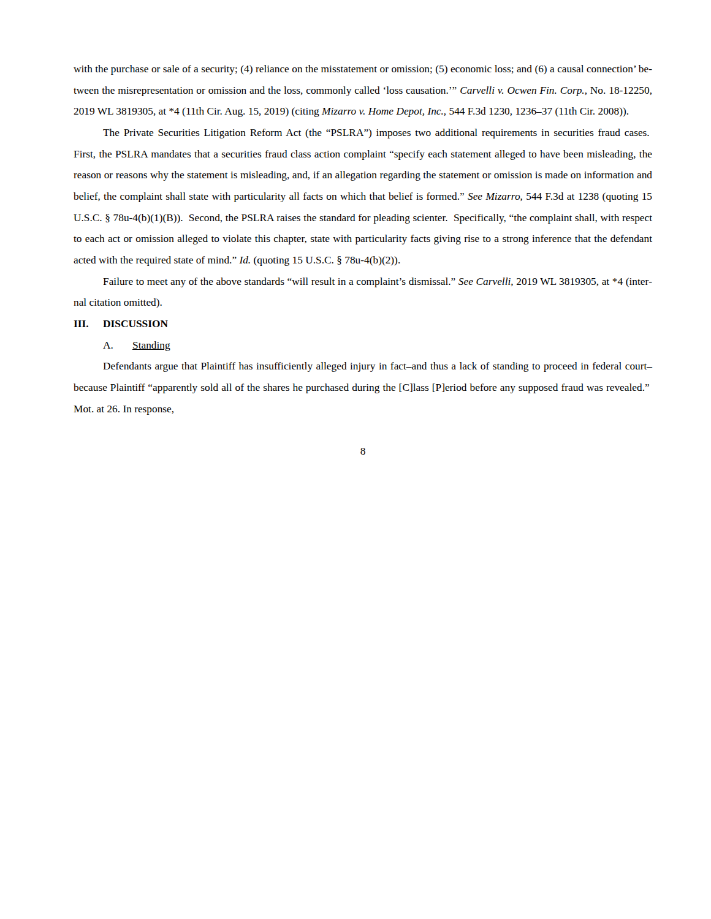with the purchase or sale of a security; (4) reliance on the misstatement or omission; (5) economic loss; and (6) a causal connection’ between the misrepresentation or omission and the loss, commonly called ‘loss causation.’” Carvelli v. Ocwen Fin. Corp., No. 18-12250, 2019 WL 3819305, at *4 (11th Cir. Aug. 15, 2019) (citing Mizarro v. Home Depot, Inc., 544 F.3d 1230, 1236–37 (11th Cir. 2008)).
The Private Securities Litigation Reform Act (the “PSLRA”) imposes two additional requirements in securities fraud cases. First, the PSLRA mandates that a securities fraud class action complaint “specify each statement alleged to have been misleading, the reason or reasons why the statement is misleading, and, if an allegation regarding the statement or omission is made on information and belief, the complaint shall state with particularity all facts on which that belief is formed.” See Mizarro, 544 F.3d at 1238 (quoting 15 U.S.C. § 78u-4(b)(1)(B)). Second, the PSLRA raises the standard for pleading scienter. Specifically, “the complaint shall, with respect to each act or omission alleged to violate this chapter, state with particularity facts giving rise to a strong inference that the defendant acted with the required state of mind.” Id. (quoting 15 U.S.C. § 78u-4(b)(2)).
Failure to meet any of the above standards “will result in a complaint’s dismissal.” See Carvelli, 2019 WL 3819305, at *4 (internal citation omitted).
III. DISCUSSION
A. Standing
Defendants argue that Plaintiff has insufficiently alleged injury in fact–and thus a lack of standing to proceed in federal court–because Plaintiff “apparently sold all of the shares he purchased during the [C]lass [P]eriod before any supposed fraud was revealed.” Mot. at 26. In response,
8